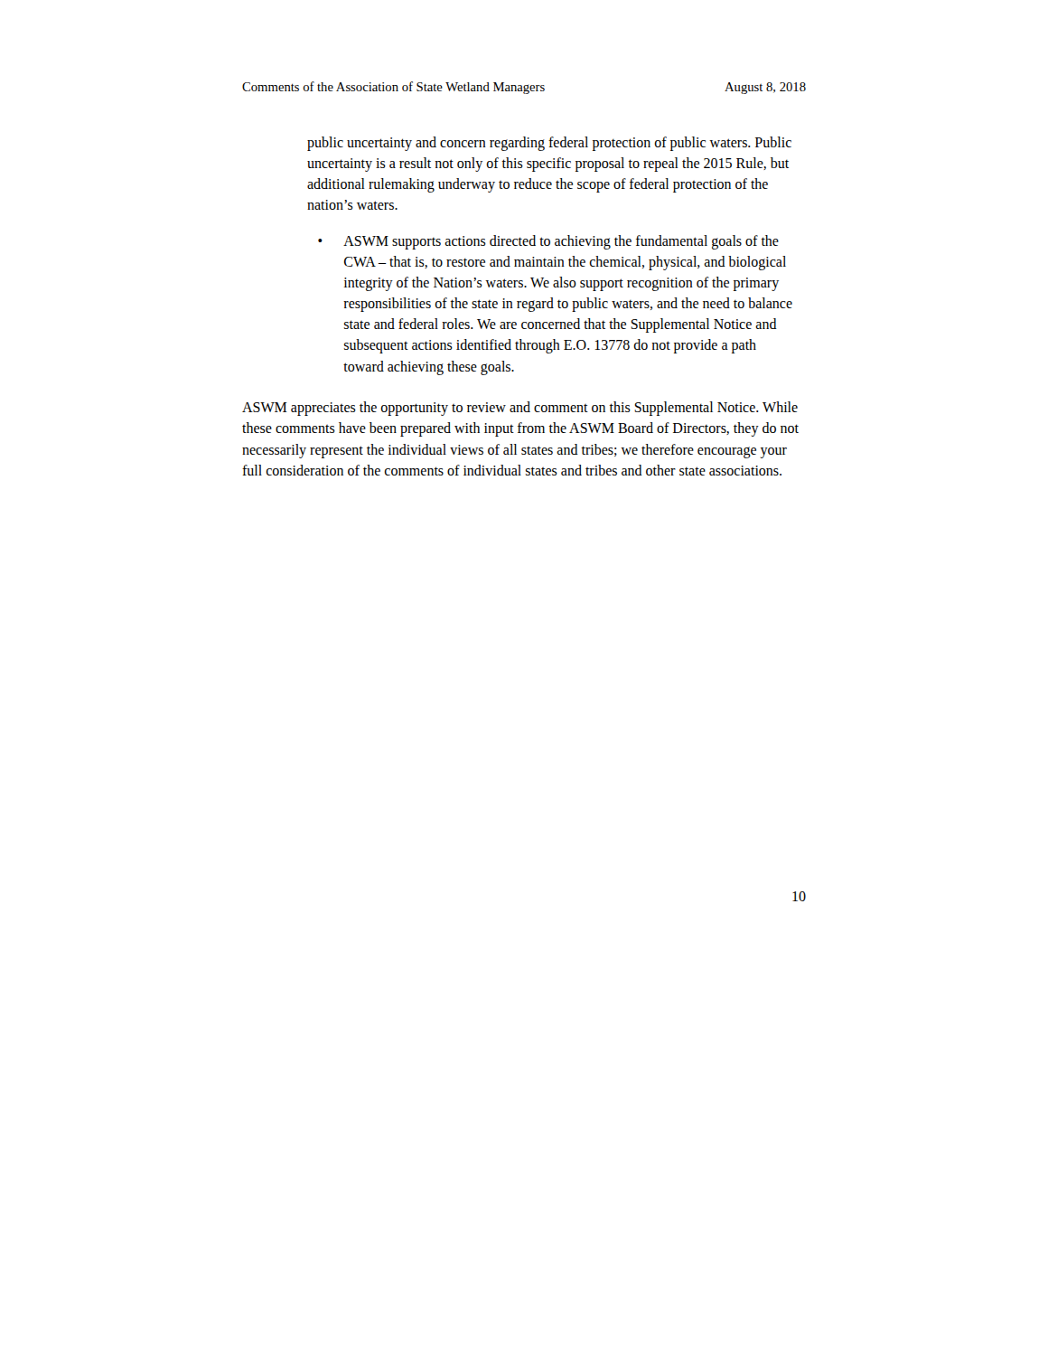Comments of the Association of State Wetland Managers
August 8, 2018
public uncertainty and concern regarding federal protection of public waters. Public uncertainty is a result not only of this specific proposal to repeal the 2015 Rule, but additional rulemaking underway to reduce the scope of federal protection of the nation’s waters.
ASWM supports actions directed to achieving the fundamental goals of the CWA – that is, to restore and maintain the chemical, physical, and biological integrity of the Nation’s waters. We also support recognition of the primary responsibilities of the state in regard to public waters, and the need to balance state and federal roles. We are concerned that the Supplemental Notice and subsequent actions identified through E.O. 13778 do not provide a path toward achieving these goals.
ASWM appreciates the opportunity to review and comment on this Supplemental Notice. While these comments have been prepared with input from the ASWM Board of Directors, they do not necessarily represent the individual views of all states and tribes; we therefore encourage your full consideration of the comments of individual states and tribes and other state associations.
10